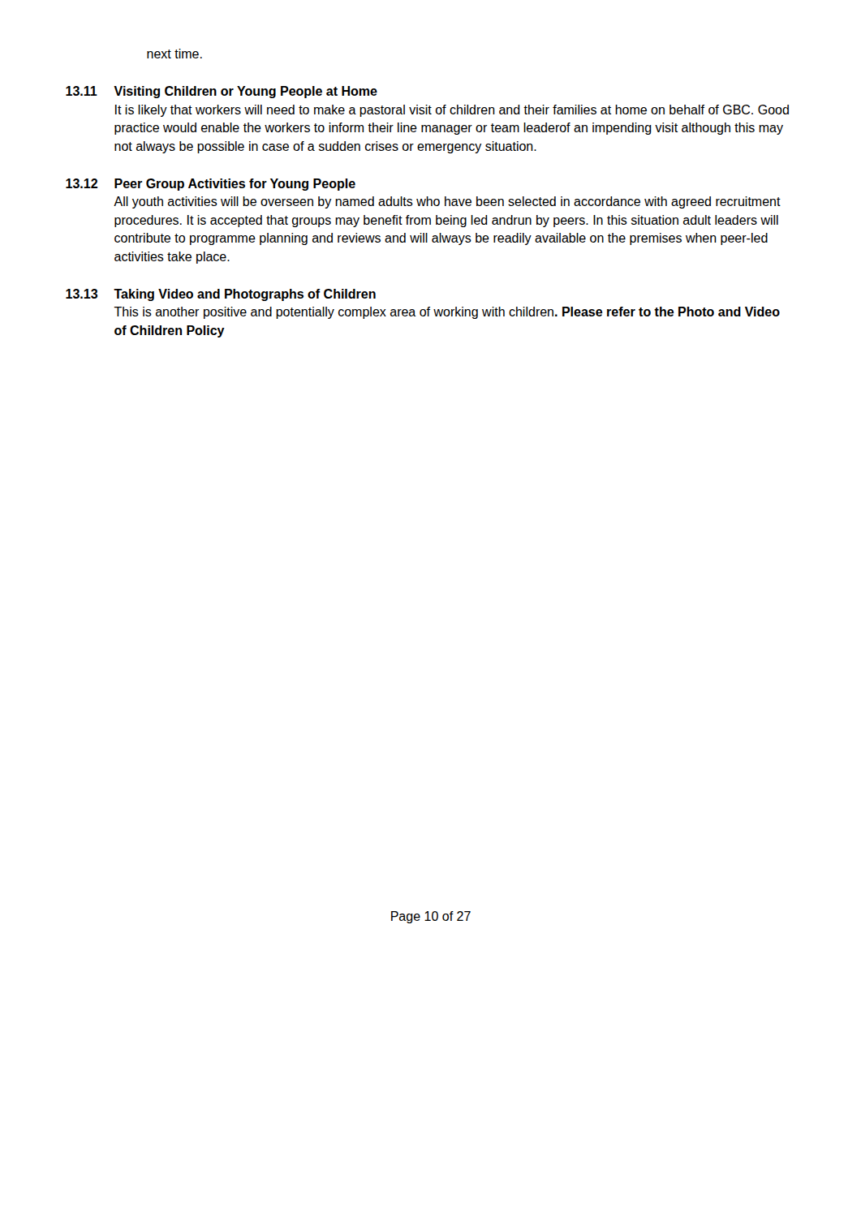next time.
13.11
Visiting Children or Young People at Home
It is likely that workers will need to make a pastoral visit of children and their families at home on behalf of GBC. Good practice would enable the workers to inform their line manager or team leaderof an impending visit although this may not always be possible in case of a sudden crises or emergency situation.
13.12
Peer Group Activities for Young People
All youth activities will be overseen by named adults who have been selected in accordance with agreed recruitment procedures. It is accepted that groups may benefit from being led andrun by peers. In this situation adult leaders will contribute to programme planning and reviews and will always be readily available on the premises when peer-led activities take place.
13.13
Taking Video and Photographs of Children
This is another positive and potentially complex area of working with children. Please refer to the Photo and Video of Children Policy
Page 10 of 27